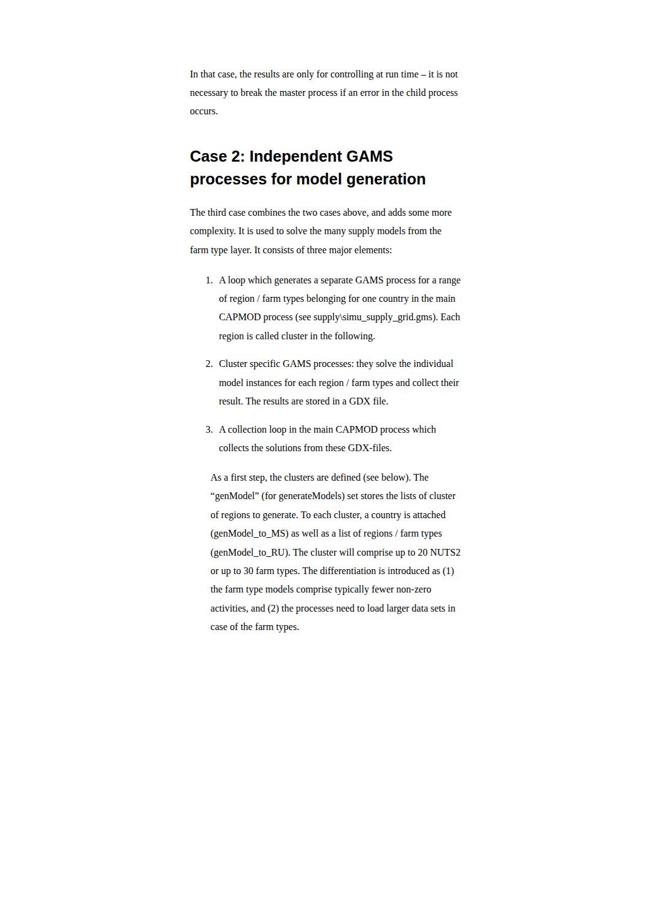In that case, the results are only for controlling at run time – it is not necessary to break the master process if an error in the child process occurs.
Case 2: Independent GAMS processes for model generation
The third case combines the two cases above, and adds some more complexity. It is used to solve the many supply models from the farm type layer. It consists of three major elements:
A loop which generates a separate GAMS process for a range of region / farm types belonging for one country in the main CAPMOD process (see supply\simu_supply_grid.gms). Each region is called cluster in the following.
Cluster specific GAMS processes: they solve the individual model instances for each region / farm types and collect their result. The results are stored in a GDX file.
A collection loop in the main CAPMOD process which collects the solutions from these GDX-files.
As a first step, the clusters are defined (see below). The “genModel” (for generateModels) set stores the lists of cluster of regions to generate. To each cluster, a country is attached (genModel_to_MS) as well as a list of regions / farm types (genModel_to_RU). The cluster will comprise up to 20 NUTS2 or up to 30 farm types. The differentiation is introduced as (1) the farm type models comprise typically fewer non-zero activities, and (2) the processes need to load larger data sets in case of the farm types.